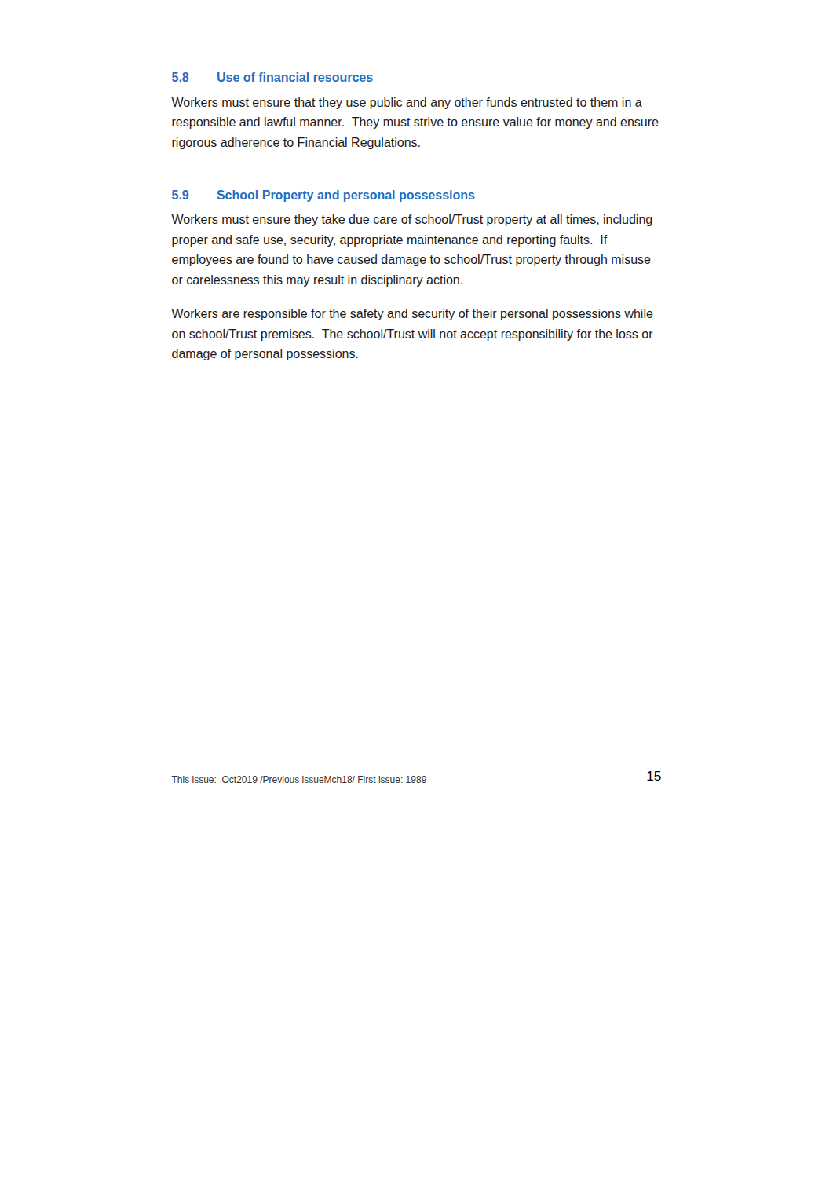5.8 Use of financial resources
Workers must ensure that they use public and any other funds entrusted to them in a responsible and lawful manner. They must strive to ensure value for money and ensure rigorous adherence to Financial Regulations.
5.9 School Property and personal possessions
Workers must ensure they take due care of school/Trust property at all times, including proper and safe use, security, appropriate maintenance and reporting faults. If employees are found to have caused damage to school/Trust property through misuse or carelessness this may result in disciplinary action.
Workers are responsible for the safety and security of their personal possessions while on school/Trust premises. The school/Trust will not accept responsibility for the loss or damage of personal possessions.
This issue: Oct2019 /Previous issueMch18/ First issue: 1989 15